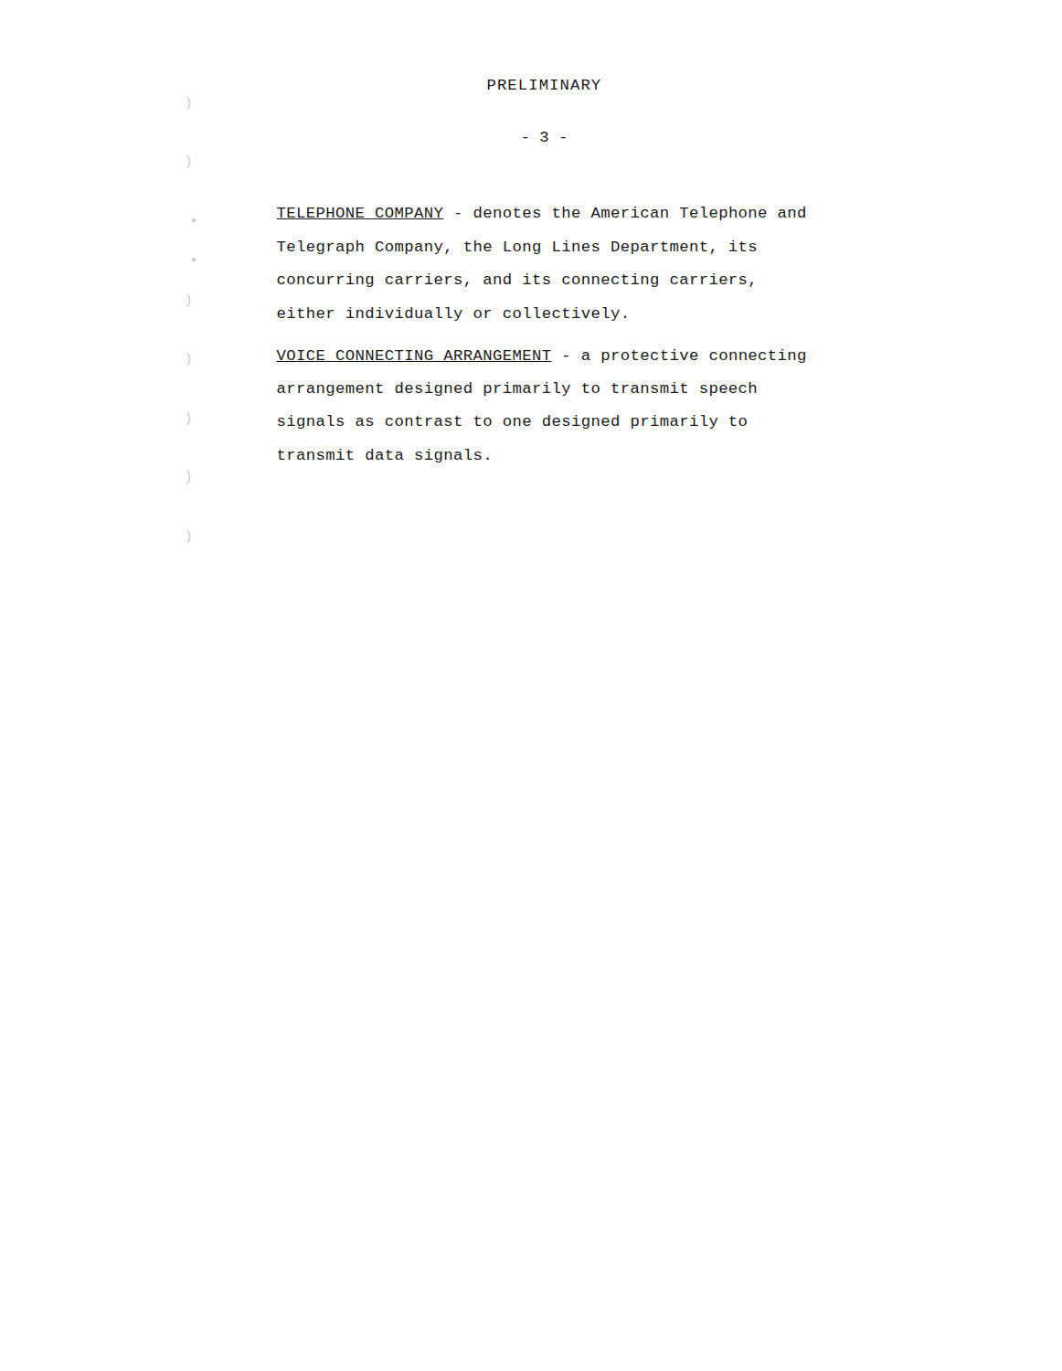) ) • • ) ) ) ) )
PRELIMINARY
- 3 -
TELEPHONE COMPANY - denotes the American Telephone and Telegraph Company, the Long Lines Department, its concurring carriers, and its connecting carriers, either individually or collectively.
VOICE CONNECTING ARRANGEMENT - a protective connecting arrangement designed primarily to transmit speech signals as contrast to one designed primarily to transmit data signals.